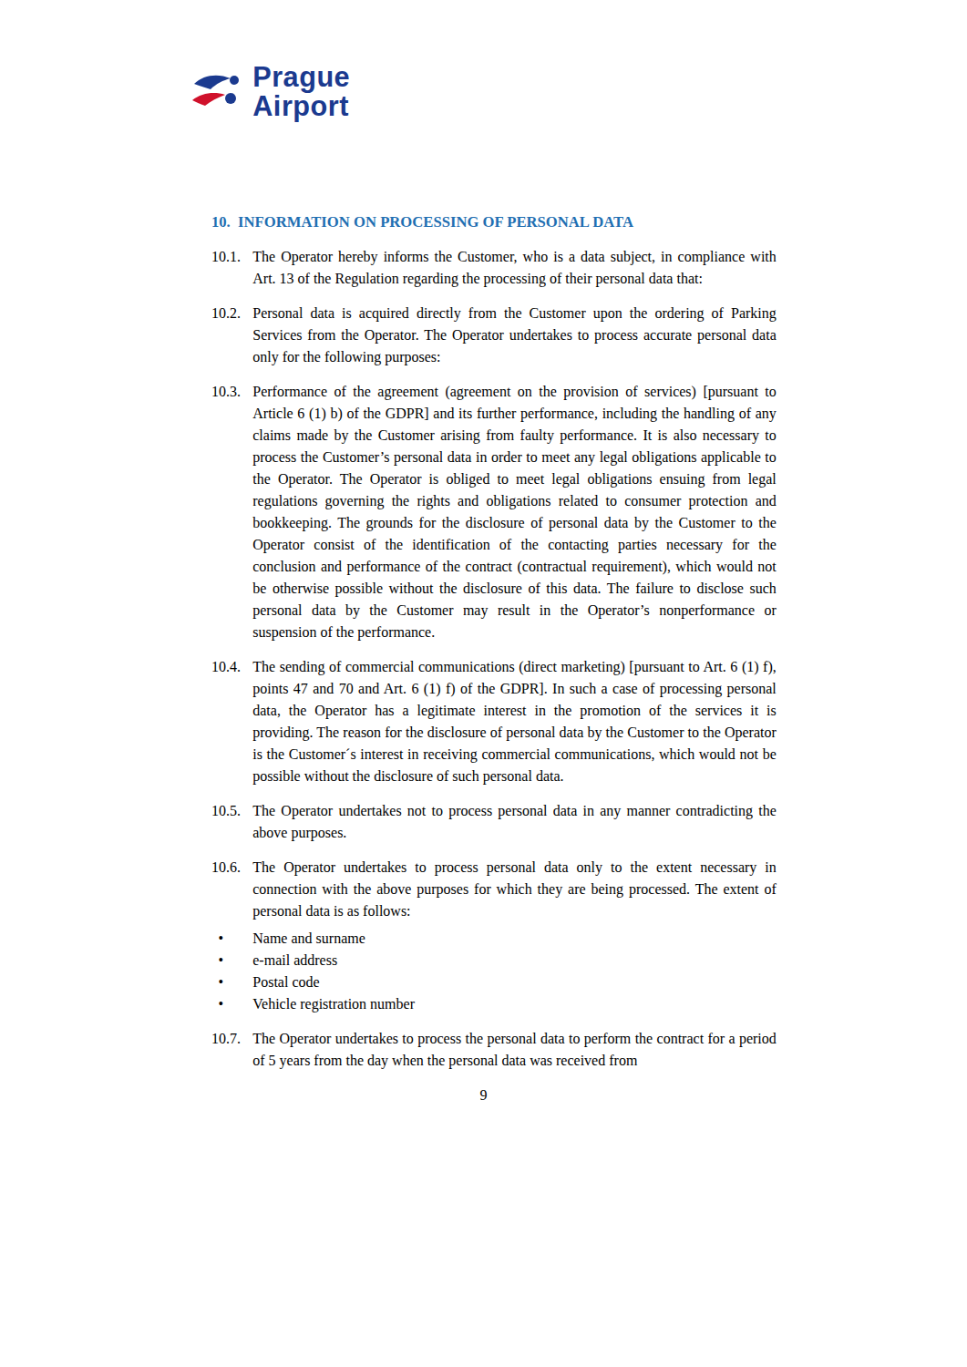Prague
Airport
10. INFORMATION ON PROCESSING OF PERSONAL DATA
10.1. The Operator hereby informs the Customer, who is a data subject, in compliance with Art. 13 of the Regulation regarding the processing of their personal data that:
10.2. Personal data is acquired directly from the Customer upon the ordering of Parking Services from the Operator. The Operator undertakes to process accurate personal data only for the following purposes:
10.3. Performance of the agreement (agreement on the provision of services) [pursuant to Article 6 (1) b) of the GDPR] and its further performance, including the handling of any claims made by the Customer arising from faulty performance. It is also necessary to process the Customer’s personal data in order to meet any legal obligations applicable to the Operator. The Operator is obliged to meet legal obligations ensuing from legal regulations governing the rights and obligations related to consumer protection and bookkeeping. The grounds for the disclosure of personal data by the Customer to the Operator consist of the identification of the contacting parties necessary for the conclusion and performance of the contract (contractual requirement), which would not be otherwise possible without the disclosure of this data. The failure to disclose such personal data by the Customer may result in the Operator’s nonperformance or suspension of the performance.
10.4. The sending of commercial communications (direct marketing) [pursuant to Art. 6 (1) f), points 47 and 70 and Art. 6 (1) f) of the GDPR]. In such a case of processing personal data, the Operator has a legitimate interest in the promotion of the services it is providing. The reason for the disclosure of personal data by the Customer to the Operator is the Customer´s interest in receiving commercial communications, which would not be possible without the disclosure of such personal data.
10.5. The Operator undertakes not to process personal data in any manner contradicting the above purposes.
10.6. The Operator undertakes to process personal data only to the extent necessary in connection with the above purposes for which they are being processed. The extent of personal data is as follows:
•Name and surname
•e-mail address
•Postal code
•Vehicle registration number
10.7. The Operator undertakes to process the personal data to perform the contract for a period of 5 years from the day when the personal data was received from
9